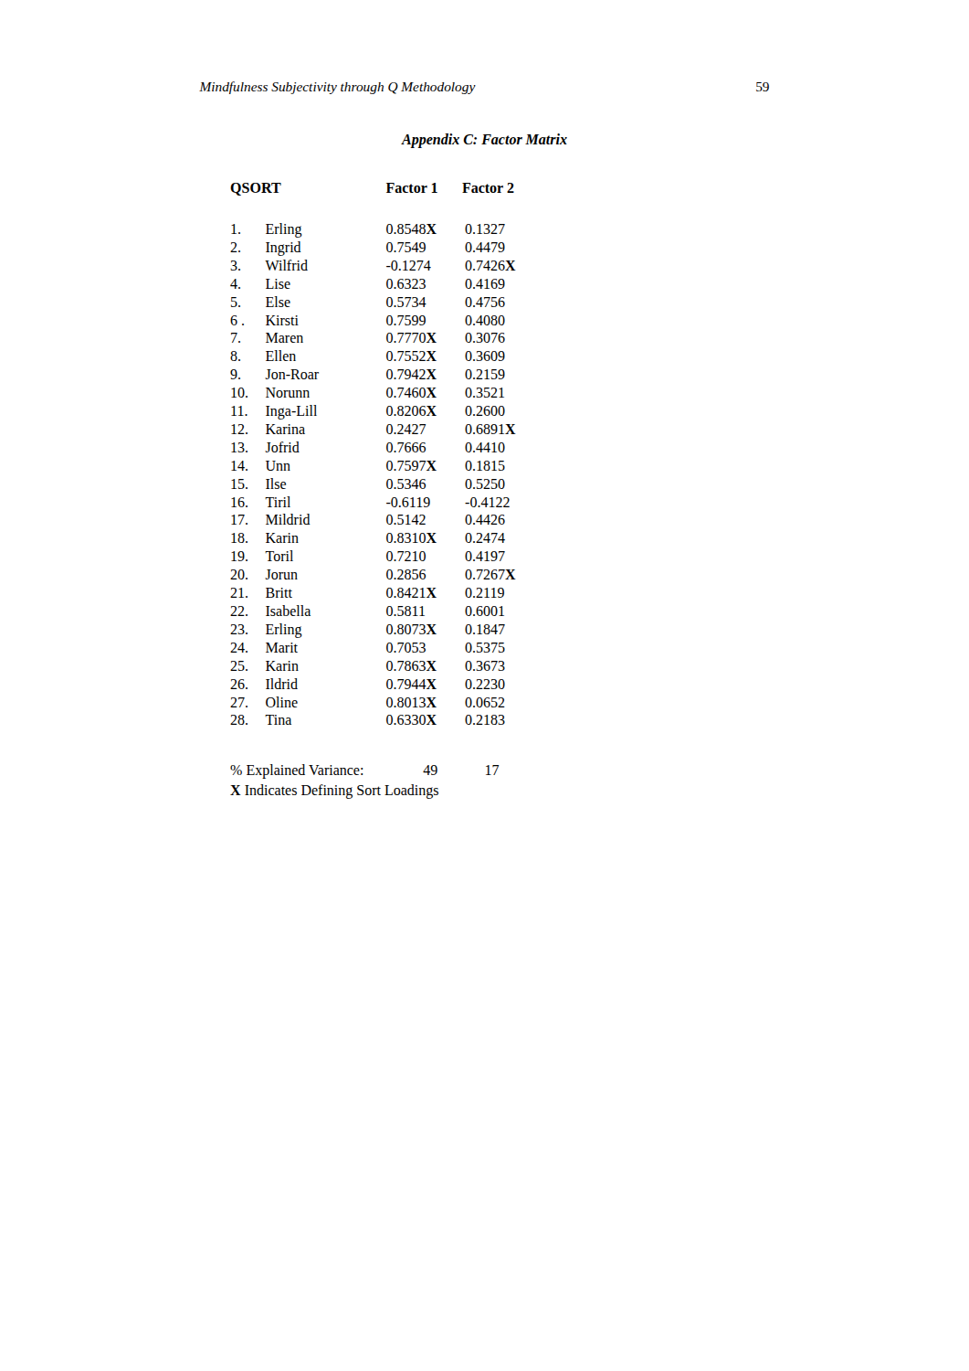Mindfulness Subjectivity through Q Methodology 59
Appendix C: Factor Matrix
| QSORT | Factor 1 | Factor 2 |
| --- | --- | --- |
| 1. | Erling | 0.8548 X | 0.1327 |
| 2. | Ingrid | 0.7549 | 0.4479 |
| 3. | Wilfrid | -0.1274 | 0.7426 X |
| 4. | Lise | 0.6323 | 0.4169 |
| 5. | Else | 0.5734 | 0.4756 |
| 6 . | Kirsti | 0.7599 | 0.4080 |
| 7. | Maren | 0.7770 X | 0.3076 |
| 8. | Ellen | 0.7552 X | 0.3609 |
| 9. | Jon-Roar | 0.7942 X | 0.2159 |
| 10. | Norunn | 0.7460 X | 0.3521 |
| 11. | Inga-Lill | 0.8206 X | 0.2600 |
| 12. | Karina | 0.2427 | 0.6891 X |
| 13. | Jofrid | 0.7666 | 0.4410 |
| 14. | Unn | 0.7597 X | 0.1815 |
| 15. | Ilse | 0.5346 | 0.5250 |
| 16. | Tiril | -0.6119 | -0.4122 |
| 17. | Mildrid | 0.5142 | 0.4426 |
| 18. | Karin | 0.8310 X | 0.2474 |
| 19. | Toril | 0.7210 | 0.4197 |
| 20. | Jorun | 0.2856 | 0.7267 X |
| 21. | Britt | 0.8421 X | 0.2119 |
| 22. | Isabella | 0.5811 | 0.6001 |
| 23. | Erling | 0.8073 X | 0.1847 |
| 24. | Marit | 0.7053 | 0.5375 |
| 25. | Karin | 0.7863 X | 0.3673 |
| 26. | Ildrid | 0.7944 X | 0.2230 |
| 27. | Oline | 0.8013 X | 0.0652 |
| 28. | Tina | 0.6330 X | 0.2183 |
% Explained Variance: 49 17
X Indicates Defining Sort Loadings